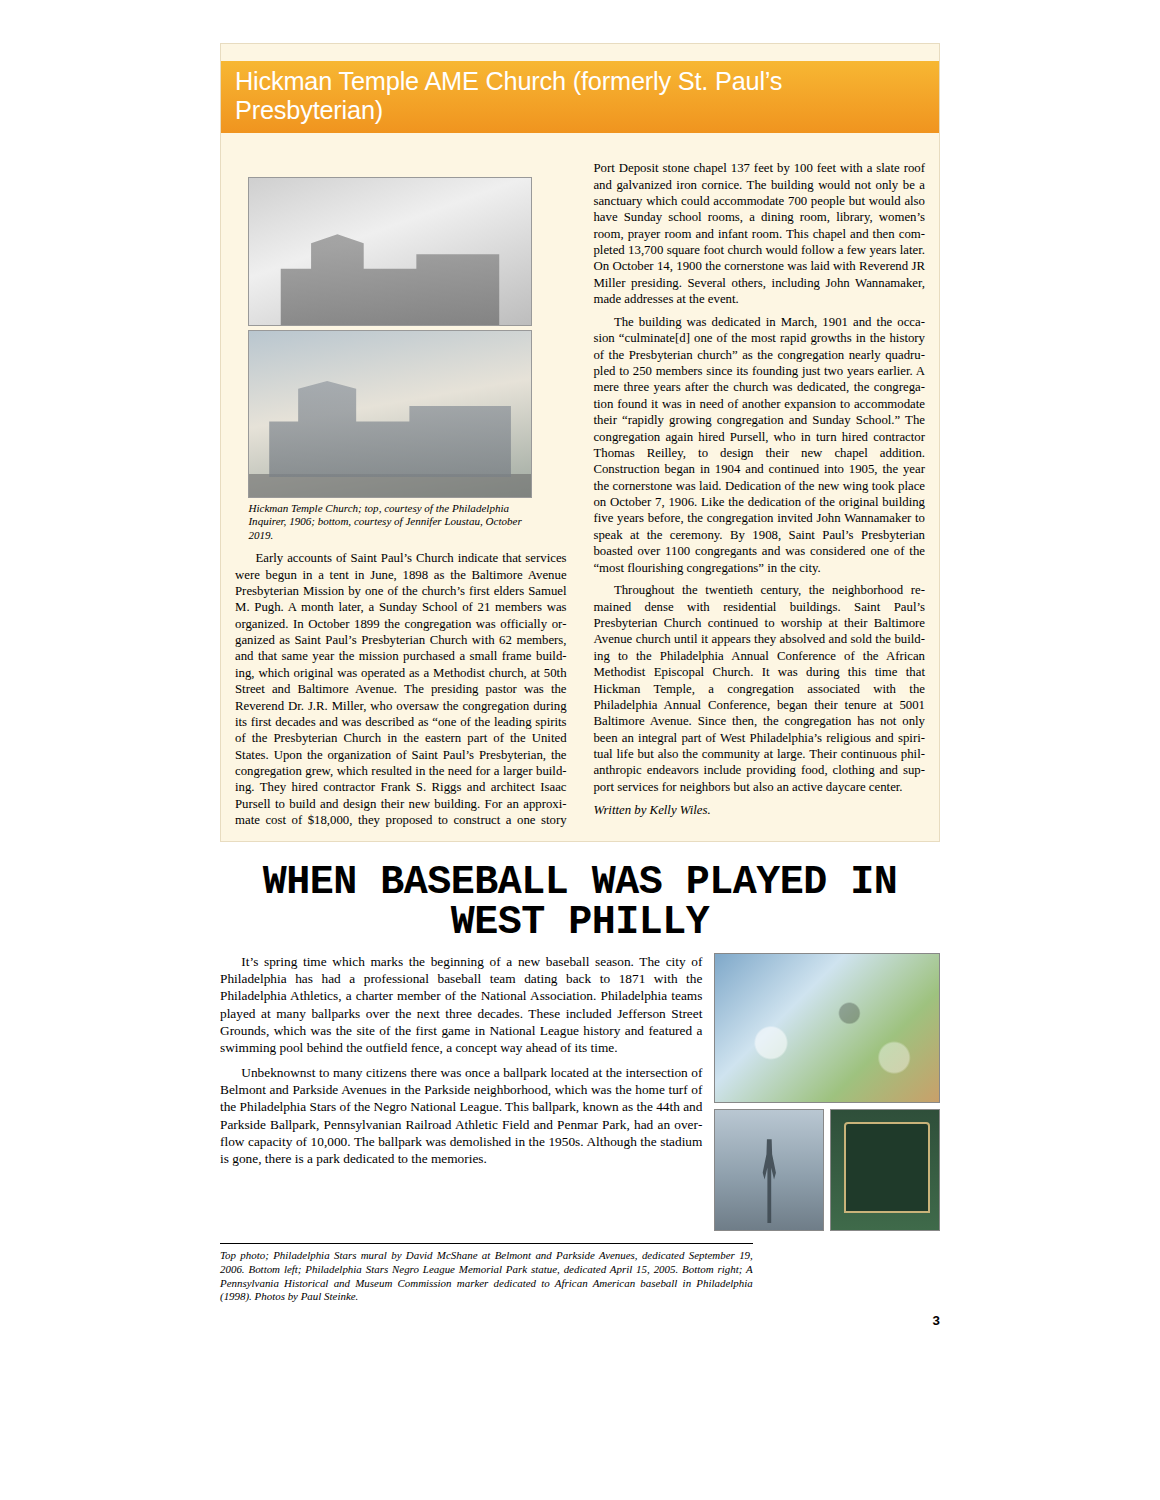Hickman Temple AME Church (formerly St. Paul’s Presbyterian)
Hickman Temple Church; top, courtesy of the Philadelphia Inquirer, 1906; bottom, courtesy of Jennifer Loustau, October 2019.
Early accounts of Saint Paul’s Church indicate that services were begun in a tent in June, 1898 as the Baltimore Avenue Presbyterian Mission by one of the church’s first elders Samuel M. Pugh. A month later, a Sunday School of 21 members was organized. In October 1899 the congregation was officially organized as Saint Paul’s Presbyterian Church with 62 members, and that same year the mission purchased a small frame building, which original was operated as a Methodist church, at 50th Street and Baltimore Avenue. The presiding pastor was the Reverend Dr. J.R. Miller, who oversaw the congregation during its first decades and was described as “one of the leading spirits of the Presbyterian Church in the eastern part of the United States. Upon the organization of Saint Paul’s Presbyterian, the congregation grew, which resulted in the need for a larger building. They hired contractor Frank S. Riggs and architect Isaac Pursell to build and design their new building. For an approximate cost of $18,000, they proposed to construct a one story Port Deposit stone chapel 137 feet by 100 feet with a slate roof and galvanized iron cornice. The building would not only be a sanctuary which could accommodate 700 people but would also have Sunday school rooms, a dining room, library, women’s room, prayer room and infant room. This chapel and then completed 13,700 square foot church would follow a few years later. On October 14, 1900 the cornerstone was laid with Reverend JR Miller presiding. Several others, including John Wannamaker, made addresses at the event.
The building was dedicated in March, 1901 and the occasion “culminate[d] one of the most rapid growths in the history of the Presbyterian church” as the congregation nearly quadrupled to 250 members since its founding just two years earlier. A mere three years after the church was dedicated, the congregation found it was in need of another expansion to accommodate their “rapidly growing congregation and Sunday School.” The congregation again hired Pursell, who in turn hired contractor Thomas Reilley, to design their new chapel addition. Construction began in 1904 and continued into 1905, the year the cornerstone was laid. Dedication of the new wing took place on October 7, 1906. Like the dedication of the original building five years before, the congregation invited John Wannamaker to speak at the ceremony. By 1908, Saint Paul’s Presbyterian boasted over 1100 congregants and was considered one of the “most flourishing congregations” in the city.
Throughout the twentieth century, the neighborhood remained dense with residential buildings. Saint Paul’s Presbyterian Church continued to worship at their Baltimore Avenue church until it appears they absolved and sold the building to the Philadelphia Annual Conference of the African Methodist Episcopal Church. It was during this time that Hickman Temple, a congregation associated with the Philadelphia Annual Conference, began their tenure at 5001 Baltimore Avenue. Since then, the congregation has not only been an integral part of West Philadelphia’s religious and spiritual life but also the community at large. Their continuous philanthropic endeavors include providing food, clothing and support services for neighbors but also an active daycare center.
Written by Kelly Wiles.
When Baseball Was Played in West Philly
It’s spring time which marks the beginning of a new baseball season. The city of Philadelphia has had a professional baseball team dating back to 1871 with the Philadelphia Athletics, a charter member of the National Association. Philadelphia teams played at many ballparks over the next three decades. These included Jefferson Street Grounds, which was the site of the first game in National League history and featured a swimming pool behind the outfield fence, a concept way ahead of its time.
Unbeknownst to many citizens there was once a ballpark located at the intersection of Belmont and Parkside Avenues in the Parkside neighborhood, which was the home turf of the Philadelphia Stars of the Negro National League. This ballpark, known as the 44th and Parkside Ballpark, Pennsylvanian Railroad Athletic Field and Penmar Park, had an overflow capacity of 10,000. The ballpark was demolished in the 1950s. Although the stadium is gone, there is a park dedicated to the memories.
Top photo; Philadelphia Stars mural by David McShane at Belmont and Parkside Avenues, dedicated September 19, 2006. Bottom left; Philadelphia Stars Negro League Memorial Park statue, dedicated April 15, 2005. Bottom right; A Pennsylvania Historical and Museum Commission marker dedicated to African American baseball in Philadelphia (1998). Photos by Paul Steinke.
3